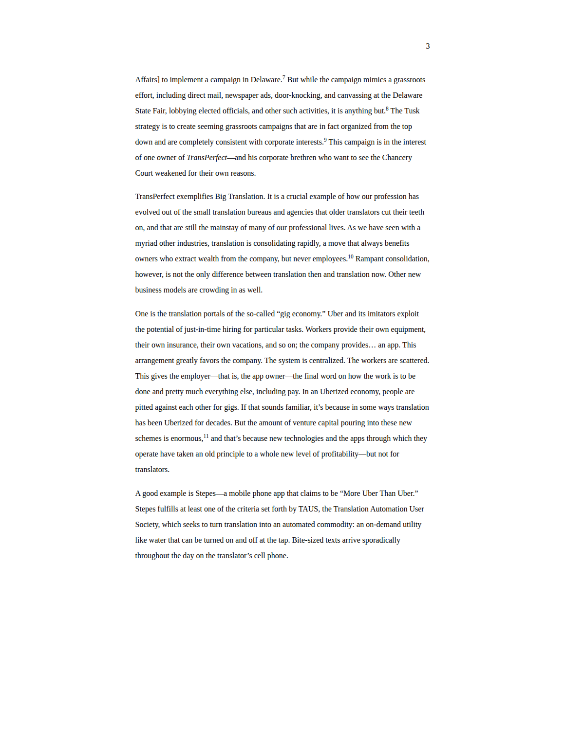3
Affairs] to implement a campaign in Delaware.7 But while the campaign mimics a grassroots effort, including direct mail, newspaper ads, door-knocking, and canvassing at the Delaware State Fair, lobbying elected officials, and other such activities, it is anything but.8 The Tusk strategy is to create seeming grassroots campaigns that are in fact organized from the top down and are completely consistent with corporate interests.9 This campaign is in the interest of one owner of TransPerfect—and his corporate brethren who want to see the Chancery Court weakened for their own reasons.
TransPerfect exemplifies Big Translation. It is a crucial example of how our profession has evolved out of the small translation bureaus and agencies that older translators cut their teeth on, and that are still the mainstay of many of our professional lives. As we have seen with a myriad other industries, translation is consolidating rapidly, a move that always benefits owners who extract wealth from the company, but never employees.10 Rampant consolidation, however, is not the only difference between translation then and translation now. Other new business models are crowding in as well.
One is the translation portals of the so-called “gig economy.” Uber and its imitators exploit the potential of just-in-time hiring for particular tasks. Workers provide their own equipment, their own insurance, their own vacations, and so on; the company provides… an app. This arrangement greatly favors the company. The system is centralized. The workers are scattered. This gives the employer—that is, the app owner—the final word on how the work is to be done and pretty much everything else, including pay. In an Uberized economy, people are pitted against each other for gigs. If that sounds familiar, it’s because in some ways translation has been Uberized for decades. But the amount of venture capital pouring into these new schemes is enormous,11 and that’s because new technologies and the apps through which they operate have taken an old principle to a whole new level of profitability—but not for translators.
A good example is Stepes—a mobile phone app that claims to be “More Uber Than Uber.” Stepes fulfills at least one of the criteria set forth by TAUS, the Translation Automation User Society, which seeks to turn translation into an automated commodity: an on-demand utility like water that can be turned on and off at the tap. Bite-sized texts arrive sporadically throughout the day on the translator’s cell phone.